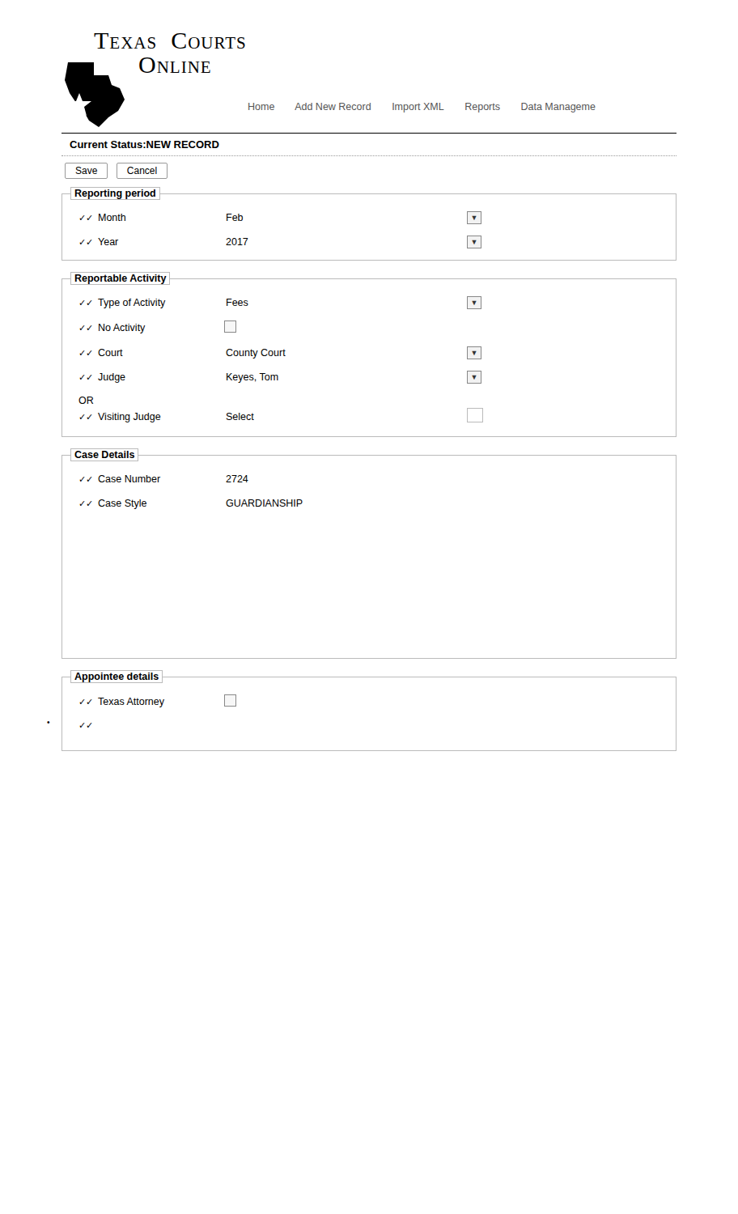TEXAS COURTS
ONLINE
Home Add New Record Import XML Reports Data Manageme
Current Status:NEW RECORD
Save Cancel
Reporting period
✓✓Month
▼
✓✓Year
▼
Reportable Activity
✓✓Type of Activity
▼
✓✓No Activity
✓✓Court
▼
✓✓Judge
▼
OR
✓✓Visiting Judge
Case Details
✓✓Case Number
✓✓Case Style
Appointee details
✓✓Texas Attorney
✓✓
•